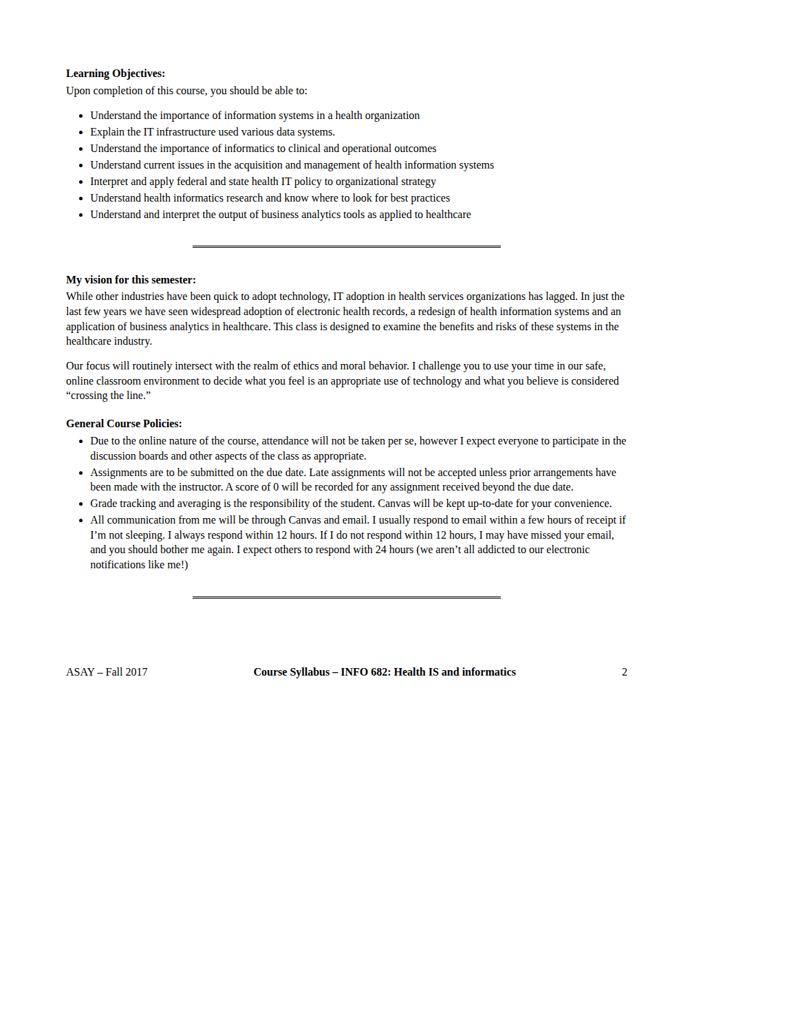Learning Objectives:
Upon completion of this course, you should be able to:
Understand the importance of information systems in a health organization
Explain the IT infrastructure used various data systems.
Understand the importance of informatics to clinical and operational outcomes
Understand current issues in the acquisition and management of health information systems
Interpret and apply federal and state health IT policy to organizational strategy
Understand health informatics research and know where to look for best practices
Understand and interpret the output of business analytics tools as applied to healthcare
My vision for this semester:
While other industries have been quick to adopt technology, IT adoption in health services organizations has lagged. In just the last few years we have seen widespread adoption of electronic health records, a redesign of health information systems and an application of business analytics in healthcare. This class is designed to examine the benefits and risks of these systems in the healthcare industry.
Our focus will routinely intersect with the realm of ethics and moral behavior. I challenge you to use your time in our safe, online classroom environment to decide what you feel is an appropriate use of technology and what you believe is considered “crossing the line.”
General Course Policies:
Due to the online nature of the course, attendance will not be taken per se, however I expect everyone to participate in the discussion boards and other aspects of the class as appropriate.
Assignments are to be submitted on the due date. Late assignments will not be accepted unless prior arrangements have been made with the instructor. A score of 0 will be recorded for any assignment received beyond the due date.
Grade tracking and averaging is the responsibility of the student. Canvas will be kept up-to-date for your convenience.
All communication from me will be through Canvas and email. I usually respond to email within a few hours of receipt if I’m not sleeping. I always respond within 12 hours. If I do not respond within 12 hours, I may have missed your email, and you should bother me again. I expect others to respond with 24 hours (we aren’t all addicted to our electronic notifications like me!)
ASAY – Fall 2017 Course Syllabus – INFO 682: Health IS and informatics 2